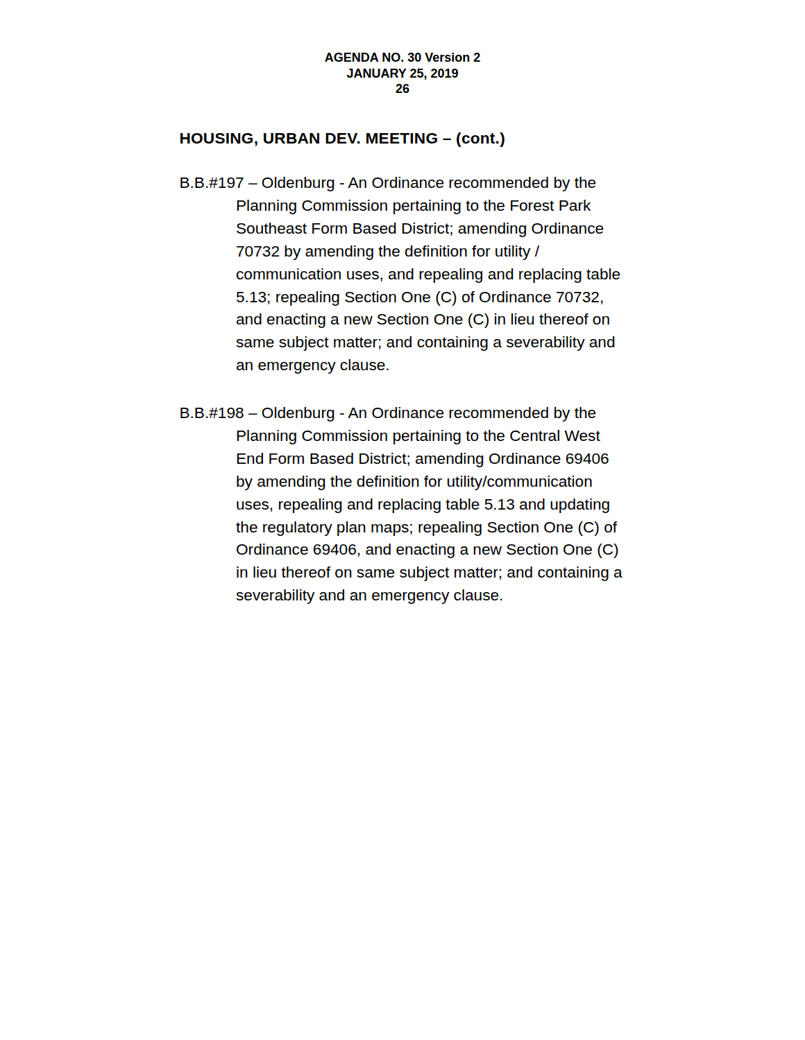AGENDA NO. 30 Version 2 JANUARY 25, 2019 26
HOUSING, URBAN DEV. MEETING – (cont.)
B.B.#197 – Oldenburg - An Ordinance recommended by the Planning Commission pertaining to the Forest Park Southeast Form Based District; amending Ordinance 70732 by amending the definition for utility / communication uses, and repealing and replacing table 5.13; repealing Section One (C) of Ordinance 70732, and enacting a new Section One (C) in lieu thereof on same subject matter; and containing a severability and an emergency clause.
B.B.#198 – Oldenburg - An Ordinance recommended by the Planning Commission pertaining to the Central West End Form Based District; amending Ordinance 69406 by amending the definition for utility/communication uses, repealing and replacing table 5.13 and updating the regulatory plan maps; repealing Section One (C) of Ordinance 69406, and enacting a new Section One (C) in lieu thereof on same subject matter; and containing a severability and an emergency clause.